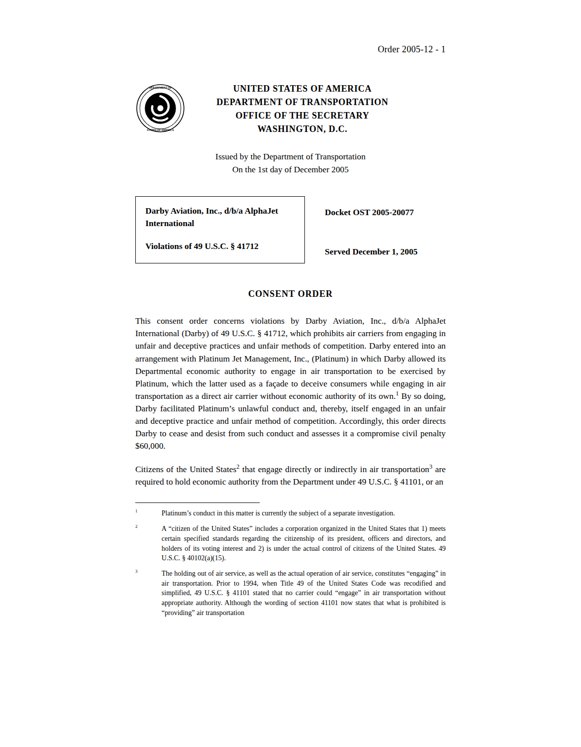Order 2005-12 - 1
DEPARTMENT OF STATES OF AMERICA
UNITED STATES OF AMERICA
DEPARTMENT OF TRANSPORTATION
OFFICE OF THE SECRETARY
WASHINGTON, D.C.
Issued by the Department of Transportation
On the 1st day of December 2005
Darby Aviation, Inc., d/b/a AlphaJet
International
Violations of 49 U.S.C. § 41712
Docket OST 2005-20077
Served December 1, 2005
CONSENT ORDER
This consent order concerns violations by Darby Aviation, Inc., d/b/a AlphaJet International (Darby) of 49 U.S.C. § 41712, which prohibits air carriers from engaging in unfair and deceptive practices and unfair methods of competition. Darby entered into an arrangement with Platinum Jet Management, Inc., (Platinum) in which Darby allowed its Departmental economic authority to engage in air transportation to be exercised by Platinum, which the latter used as a façade to deceive consumers while engaging in air transportation as a direct air carrier without economic authority of its own.1 By so doing, Darby facilitated Platinum’s unlawful conduct and, thereby, itself engaged in an unfair and deceptive practice and unfair method of competition. Accordingly, this order directs Darby to cease and desist from such conduct and assesses it a compromise civil penalty $60,000.
Citizens of the United States2 that engage directly or indirectly in air transportation3 are required to hold economic authority from the Department under 49 U.S.C. § 41101, or an
1
Platinum’s conduct in this matter is currently the subject of a separate investigation.
2
A “citizen of the United States” includes a corporation organized in the United States that 1) meets certain specified standards regarding the citizenship of its president, officers and directors, and holders of its voting interest and 2) is under the actual control of citizens of the United States. 49 U.S.C. § 40102(a)(15).
3
The holding out of air service, as well as the actual operation of air service, constitutes “engaging” in air transportation. Prior to 1994, when Title 49 of the United States Code was recodified and simplified, 49 U.S.C. § 41101 stated that no carrier could “engage” in air transportation without appropriate authority. Although the wording of section 41101 now states that what is prohibited is “providing” air transportation